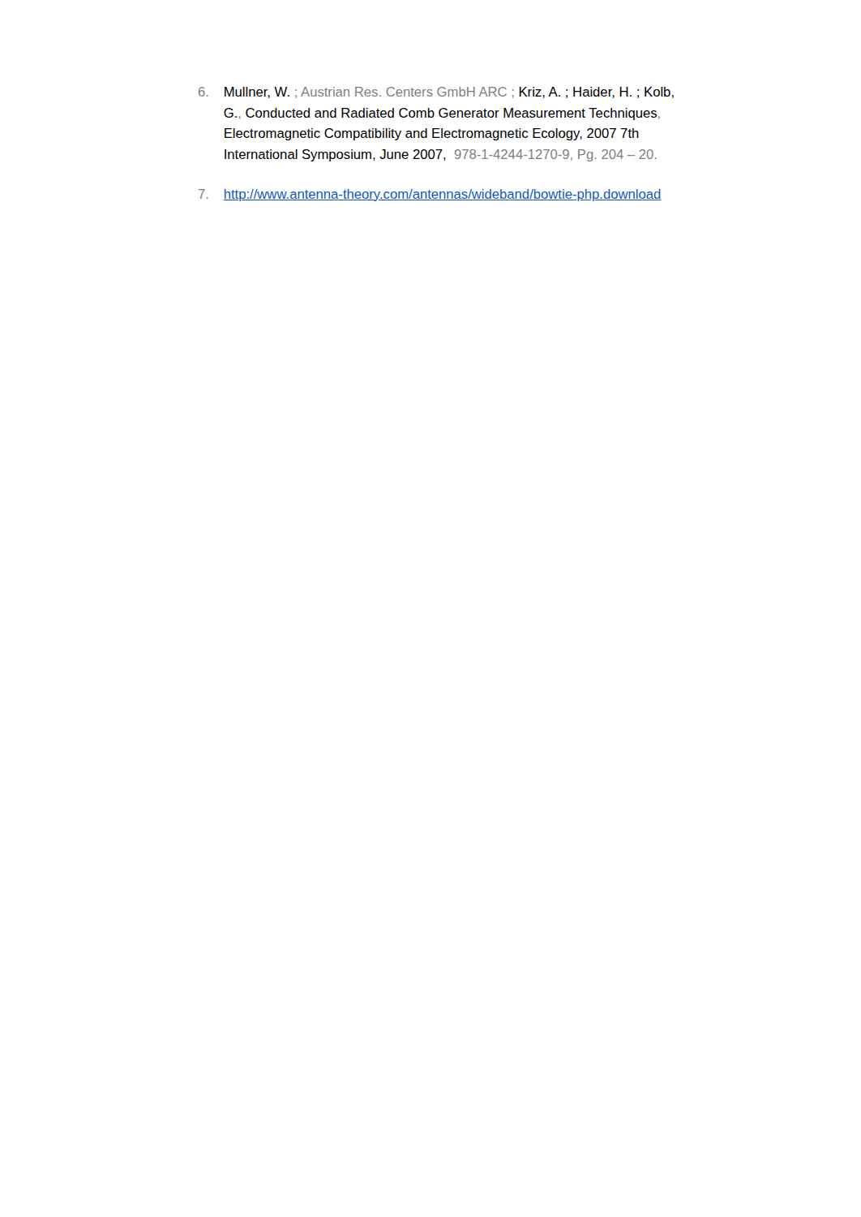6. Mullner, W. ; Austrian Res. Centers GmbH ARC ; Kriz, A. ; Haider, H. ; Kolb, G., Conducted and Radiated Comb Generator Measurement Techniques, Electromagnetic Compatibility and Electromagnetic Ecology, 2007 7th International Symposium, June 2007, 978-1-4244-1270-9, Pg. 204 – 20.
7. http://www.antenna-theory.com/antennas/wideband/bowtie-php.download